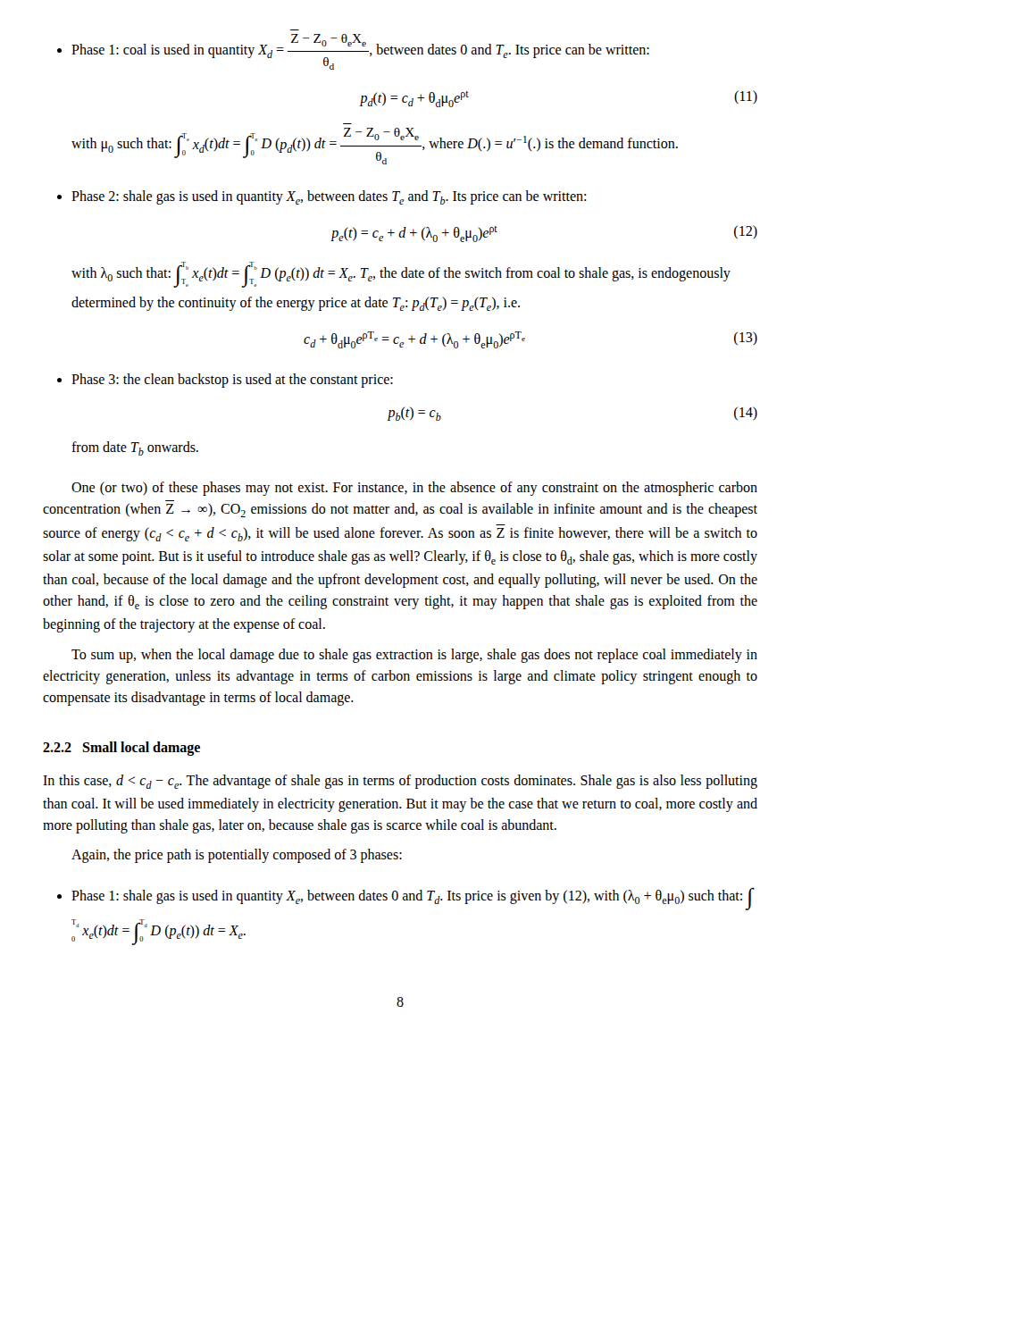Phase 1: coal is used in quantity Xd = Z − Z0 − θeXe θd, between dates 0 and Te. Its price can be written:
pd(t) = cd + θdμ0eρt (11)
with μ0 such that: ∫Te
0 xd(t)dt = ∫Te
0 D (pd(t)) dt = Z − Z0 − θeXe θd, where D(.) = u′−1(.) is the demand function.
Phase 2: shale gas is used in quantity Xe, between dates Te and Tb. Its price can be written:
pe(t) = ce + d + (λ0 + θeμ0)eρt (12)
with λ0 such that: ∫Tb
Te xe(t)dt = ∫Tb
Te D (pe(t)) dt = Xe. Te, the date of the switch from coal to shale gas, is endogenously determined by the continuity of the energy price at date Te: pd(Te) = pe(Te), i.e.
cd + θdμ0eρTe = ce + d + (λ0 + θeμ0)eρTe (13)
Phase 3: the clean backstop is used at the constant price:
pb(t) = cb (14)
from date Tb onwards.
One (or two) of these phases may not exist. For instance, in the absence of any constraint on the atmospheric carbon concentration (when Z → ∞), CO2 emissions do not matter and, as coal is available in infinite amount and is the cheapest source of energy (cd < ce + d < cb), it will be used alone forever. As soon as Z is finite however, there will be a switch to solar at some point. But is it useful to introduce shale gas as well? Clearly, if θe is close to θd, shale gas, which is more costly than coal, because of the local damage and the upfront development cost, and equally polluting, will never be used. On the other hand, if θe is close to zero and the ceiling constraint very tight, it may happen that shale gas is exploited from the beginning of the trajectory at the expense of coal.
To sum up, when the local damage due to shale gas extraction is large, shale gas does not replace coal immediately in electricity generation, unless its advantage in terms of carbon emissions is large and climate policy stringent enough to compensate its disadvantage in terms of local damage.
2.2.2 Small local damage
In this case, d < cd − ce. The advantage of shale gas in terms of production costs dominates. Shale gas is also less polluting than coal. It will be used immediately in electricity generation. But it may be the case that we return to coal, more costly and more polluting than shale gas, later on, because shale gas is scarce while coal is abundant.
Again, the price path is potentially composed of 3 phases:
Phase 1: shale gas is used in quantity Xe, between dates 0 and Td. Its price is given by (12), with (λ0 + θeμ0) such that: ∫Td
0 xe(t)dt = ∫Td
0 D (pe(t)) dt = Xe.
8